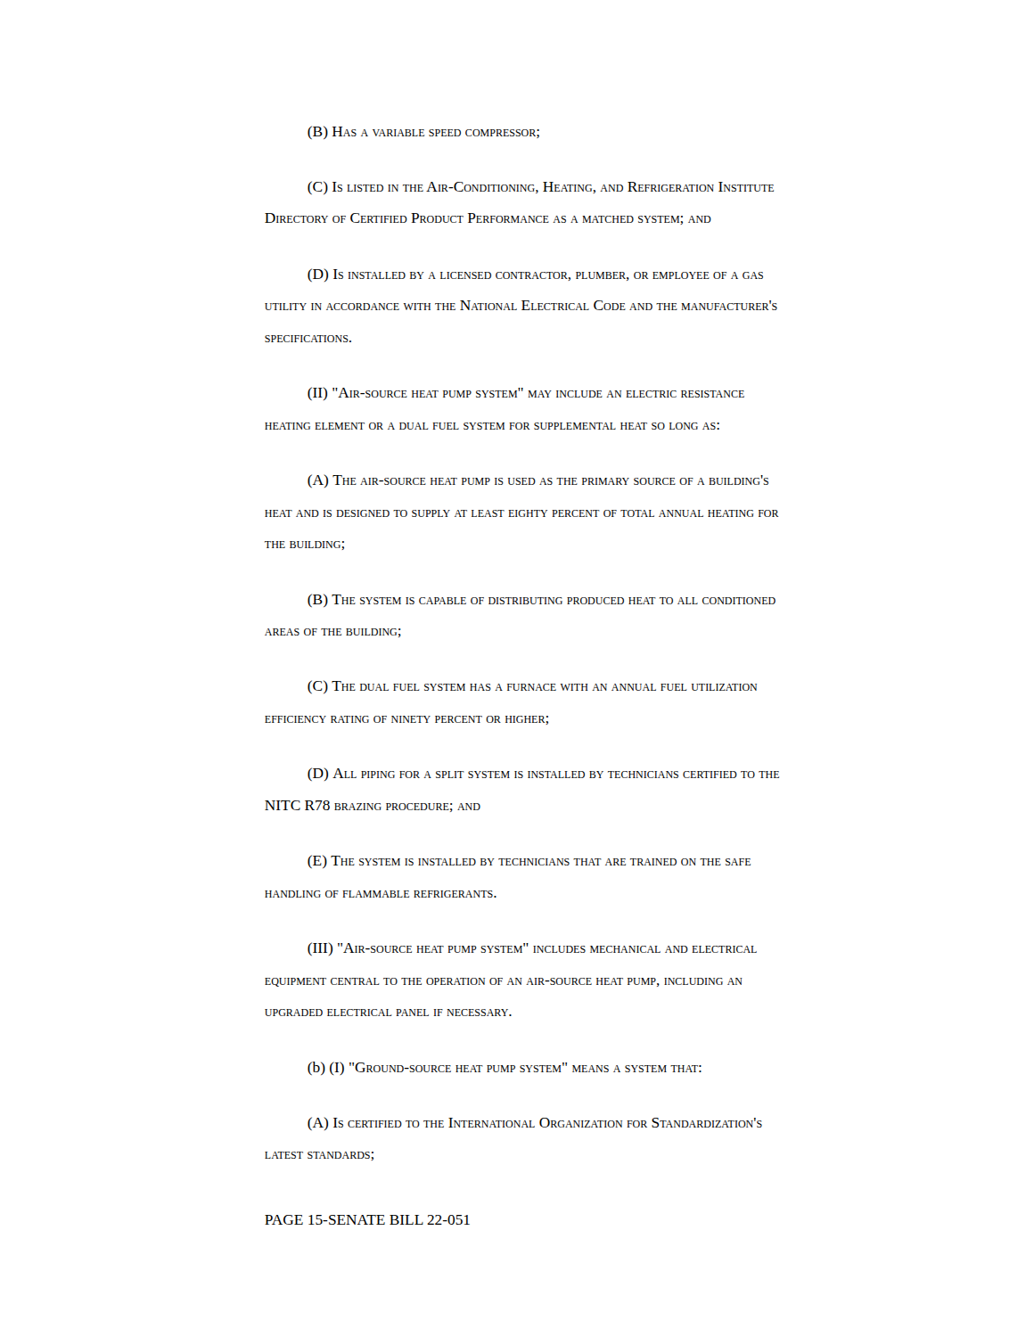(B) Has a variable speed compressor;
(C) Is listed in the Air-Conditioning, Heating, and Refrigeration Institute Directory of Certified Product Performance as a matched system; and
(D) Is installed by a licensed contractor, plumber, or employee of a gas utility in accordance with the National Electrical Code and the manufacturer's specifications.
(II) "Air-source heat pump system" may include an electric resistance heating element or a dual fuel system for supplemental heat so long as:
(A) The air-source heat pump is used as the primary source of a building's heat and is designed to supply at least eighty percent of total annual heating for the building;
(B) The system is capable of distributing produced heat to all conditioned areas of the building;
(C) The dual fuel system has a furnace with an annual fuel utilization efficiency rating of ninety percent or higher;
(D) All piping for a split system is installed by technicians certified to the NITC R78 brazing procedure; and
(E) The system is installed by technicians that are trained on the safe handling of flammable refrigerants.
(III) "Air-source heat pump system" includes mechanical and electrical equipment central to the operation of an air-source heat pump, including an upgraded electrical panel if necessary.
(b) (I) "Ground-source heat pump system" means a system that:
(A) Is certified to the International Organization for Standardization's latest standards;
PAGE 15-SENATE BILL 22-051